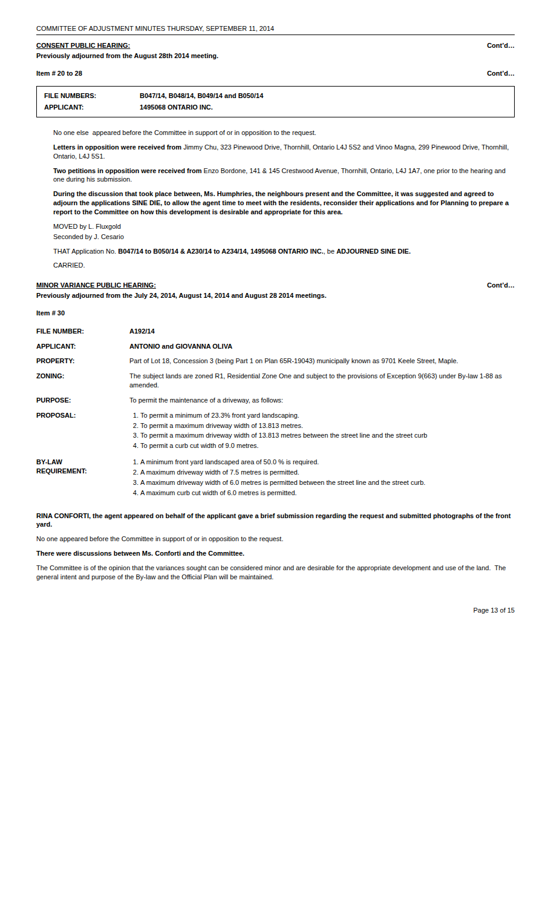COMMITTEE OF ADJUSTMENT MINUTES THURSDAY, SEPTEMBER 11, 2014
CONSENT PUBLIC HEARING:
Cont’d…
Previously adjourned from the August 28th 2014 meeting.
Item # 20 to 28
Cont’d…
| FILE NUMBERS: | B047/14, B048/14, B049/14 and B050/14 |
| APPLICANT: | 1495068 ONTARIO INC. |
No one else appeared before the Committee in support of or in opposition to the request.
Letters in opposition were received from Jimmy Chu, 323 Pinewood Drive, Thornhill, Ontario L4J 5S2 and Vinoo Magna, 299 Pinewood Drive, Thornhill, Ontario, L4J 5S1.
Two petitions in opposition were received from Enzo Bordone, 141 & 145 Crestwood Avenue, Thornhill, Ontario, L4J 1A7, one prior to the hearing and one during his submission.
During the discussion that took place between, Ms. Humphries, the neighbours present and the Committee, it was suggested and agreed to adjourn the applications SINE DIE, to allow the agent time to meet with the residents, reconsider their applications and for Planning to prepare a report to the Committee on how this development is desirable and appropriate for this area.
MOVED by L. Fluxgold
Seconded by J. Cesario
THAT Application No. B047/14 to B050/14 & A230/14 to A234/14, 1495068 ONTARIO INC., be ADJOURNED SINE DIE.
CARRIED.
MINOR VARIANCE PUBLIC HEARING:
Cont’d…
Previously adjourned from the July 24, 2014, August 14, 2014 and August 28 2014 meetings.
Item # 30
| FILE NUMBER: | A192/14 |
| APPLICANT: | ANTONIO and GIOVANNA OLIVA |
| PROPERTY: | Part of Lot 18, Concession 3 (being Part 1 on Plan 65R-19043) municipally known as 9701 Keele Street, Maple. |
| ZONING: | The subject lands are zoned R1, Residential Zone One and subject to the provisions of Exception 9(663) under By-law 1-88 as amended. |
| PURPOSE: | To permit the maintenance of a driveway, as follows: |
| PROPOSAL: | To permit a minimum of 23.3% front yard landscaping. To permit a maximum driveway width of 13.813 metres. To permit a maximum driveway width of 13.813 metres between the street line and the street curb To permit a curb cut width of 9.0 metres. |
| BY-LAW REQUIREMENT: | A minimum front yard landscaped area of 50.0 % is required. A maximum driveway width of 7.5 metres is permitted. A maximum driveway width of 6.0 metres is permitted between the street line and the street curb. A maximum curb cut width of 6.0 metres is permitted. |
RINA CONFORTI, the agent appeared on behalf of the applicant gave a brief submission regarding the request and submitted photographs of the front yard.
No one appeared before the Committee in support of or in opposition to the request.
There were discussions between Ms. Conforti and the Committee.
The Committee is of the opinion that the variances sought can be considered minor and are desirable for the appropriate development and use of the land. The general intent and purpose of the By-law and the Official Plan will be maintained.
Page 13 of 15